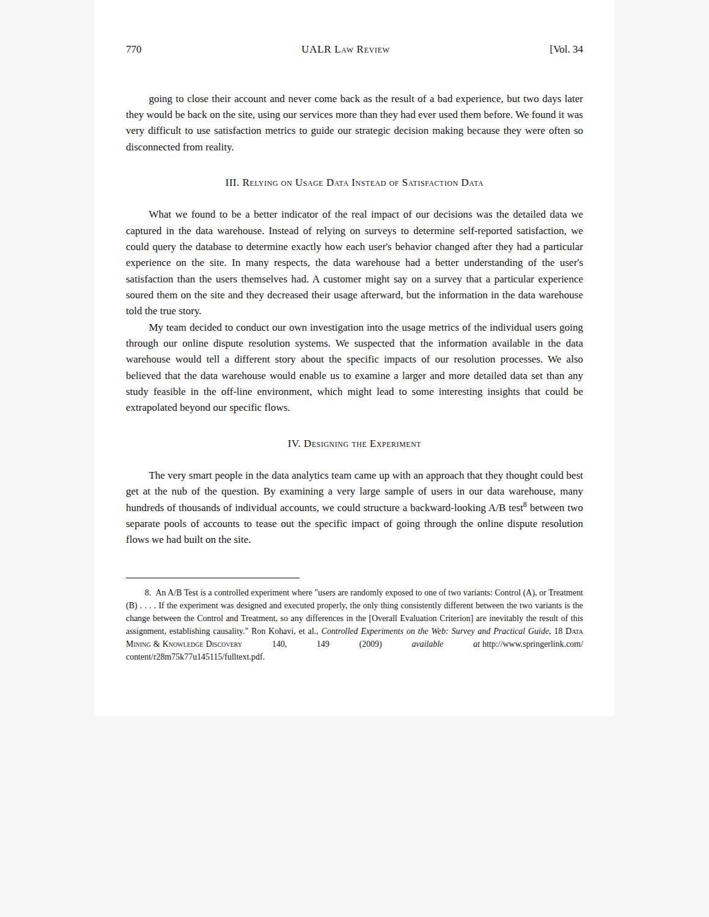770 UALR Law Review [Vol. 34
going to close their account and never come back as the result of a bad experience, but two days later they would be back on the site, using our services more than they had ever used them before. We found it was very difficult to use satisfaction metrics to guide our strategic decision making because they were often so disconnected from reality.
III. Relying on Usage Data Instead of Satisfaction Data
What we found to be a better indicator of the real impact of our decisions was the detailed data we captured in the data warehouse. Instead of relying on surveys to determine self-reported satisfaction, we could query the database to determine exactly how each user's behavior changed after they had a particular experience on the site. In many respects, the data warehouse had a better understanding of the user's satisfaction than the users themselves had. A customer might say on a survey that a particular experience soured them on the site and they decreased their usage afterward, but the information in the data warehouse told the true story.
My team decided to conduct our own investigation into the usage metrics of the individual users going through our online dispute resolution systems. We suspected that the information available in the data warehouse would tell a different story about the specific impacts of our resolution processes. We also believed that the data warehouse would enable us to examine a larger and more detailed data set than any study feasible in the off-line environment, which might lead to some interesting insights that could be extrapolated beyond our specific flows.
IV. Designing the Experiment
The very smart people in the data analytics team came up with an approach that they thought could best get at the nub of the question. By examining a very large sample of users in our data warehouse, many hundreds of thousands of individual accounts, we could structure a backward-looking A/B test8 between two separate pools of accounts to tease out the specific impact of going through the online dispute resolution flows we had built on the site.
8. An A/B Test is a controlled experiment where "users are randomly exposed to one of two variants: Control (A), or Treatment (B) . . . . If the experiment was designed and executed properly, the only thing consistently different between the two variants is the change between the Control and Treatment, so any differences in the [Overall Evaluation Criterion] are inevitably the result of this assignment, establishing causality." Ron Kohavi, et al., Controlled Experiments on the Web: Survey and Practical Guide, 18 Data Mining & Knowledge Discovery 140, 149 (2009) available at http://www.springerlink.com/content/r28m75k77u145115/fulltext.pdf.